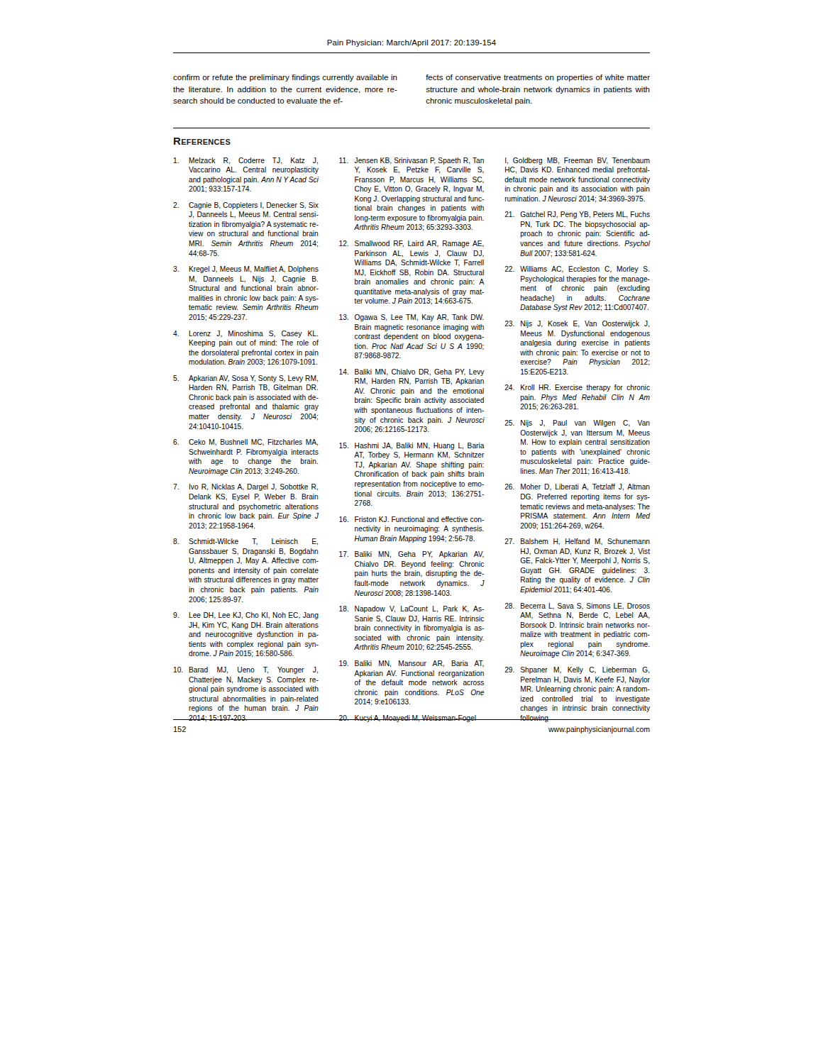Pain Physician: March/April 2017: 20:139-154
confirm or refute the preliminary findings currently available in the literature. In addition to the current evidence, more research should be conducted to evaluate the ef-
fects of conservative treatments on properties of white matter structure and whole-brain network dynamics in patients with chronic musculoskeletal pain.
References
1. Melzack R, Coderre TJ, Katz J, Vaccarino AL. Central neuroplasticity and pathological pain. Ann N Y Acad Sci 2001; 933:157-174.
2. Cagnie B, Coppieters I, Denecker S, Six J, Danneels L, Meeus M. Central sensitization in fibromyalgia? A systematic review on structural and functional brain MRI. Semin Arthritis Rheum 2014; 44:68-75.
3. Kregel J, Meeus M, Malfliet A, Dolphens M, Danneels L, Nijs J, Cagnie B. Structural and functional brain abnormalities in chronic low back pain: A systematic review. Semin Arthritis Rheum 2015; 45:229-237.
4. Lorenz J, Minoshima S, Casey KL. Keeping pain out of mind: The role of the dorsolateral prefrontal cortex in pain modulation. Brain 2003; 126:1079-1091.
5. Apkarian AV, Sosa Y, Sonty S, Levy RM, Harden RN, Parrish TB, Gitelman DR. Chronic back pain is associated with decreased prefrontal and thalamic gray matter density. J Neurosci 2004; 24:10410-10415.
6. Ceko M, Bushnell MC, Fitzcharles MA, Schweinhardt P. Fibromyalgia interacts with age to change the brain. Neuroimage Clin 2013; 3:249-260.
7. Ivo R, Nicklas A, Dargel J, Sobottke R, Delank KS, Eysel P, Weber B. Brain structural and psychometric alterations in chronic low back pain. Eur Spine J 2013; 22:1958-1964.
8. Schmidt-Wilcke T, Leinisch E, Ganssbauer S, Draganski B, Bogdahn U, Altmeppen J, May A. Affective components and intensity of pain correlate with structural differences in gray matter in chronic back pain patients. Pain 2006; 125:89-97.
9. Lee DH, Lee KJ, Cho KI, Noh EC, Jang JH, Kim YC, Kang DH. Brain alterations and neurocognitive dysfunction in patients with complex regional pain syndrome. J Pain 2015; 16:580-586.
10. Barad MJ, Ueno T, Younger J, Chatterjee N, Mackey S. Complex regional pain syndrome is associated with structural abnormalities in pain-related regions of the human brain. J Pain 2014; 15:197-203.
11. Jensen KB, Srinivasan P, Spaeth R, Tan Y, Kosek E, Petzke F, Carville S, Fransson P, Marcus H, Williams SC, Choy E, Vitton O, Gracely R, Ingvar M, Kong J. Overlapping structural and functional brain changes in patients with long-term exposure to fibromyalgia pain. Arthritis Rheum 2013; 65:3293-3303.
12. Smallwood RF, Laird AR, Ramage AE, Parkinson AL, Lewis J, Clauw DJ, Williams DA, Schmidt-Wilcke T, Farrell MJ, Eickhoff SB, Robin DA. Structural brain anomalies and chronic pain: A quantitative meta-analysis of gray matter volume. J Pain 2013; 14:663-675.
13. Ogawa S, Lee TM, Kay AR, Tank DW. Brain magnetic resonance imaging with contrast dependent on blood oxygenation. Proc Natl Acad Sci U S A 1990; 87:9868-9872.
14. Baliki MN, Chialvo DR, Geha PY, Levy RM, Harden RN, Parrish TB, Apkarian AV. Chronic pain and the emotional brain: Specific brain activity associated with spontaneous fluctuations of intensity of chronic back pain. J Neurosci 2006; 26:12165-12173.
15. Hashmi JA, Baliki MN, Huang L, Baria AT, Torbey S, Hermann KM, Schnitzer TJ, Apkarian AV. Shape shifting pain: Chronification of back pain shifts brain representation from nociceptive to emotional circuits. Brain 2013; 136:2751-2768.
16. Friston KJ. Functional and effective connectivity in neuroimaging: A synthesis. Human Brain Mapping 1994; 2:56-78.
17. Baliki MN, Geha PY, Apkarian AV, Chialvo DR. Beyond feeling: Chronic pain hurts the brain, disrupting the default-mode network dynamics. J Neurosci 2008; 28:1398-1403.
18. Napadow V, LaCount L, Park K, As-Sanie S, Clauw DJ, Harris RE. Intrinsic brain connectivity in fibromyalgia is associated with chronic pain intensity. Arthritis Rheum 2010; 62:2545-2555.
19. Baliki MN, Mansour AR, Baria AT, Apkarian AV. Functional reorganization of the default mode network across chronic pain conditions. PLoS One 2014; 9:e106133.
20. Kucyi A, Moayedi M, Weissman-Fogel
I, Goldberg MB, Freeman BV, Tenenbaum HC, Davis KD. Enhanced medial prefrontal-default mode network functional connectivity in chronic pain and its association with pain rumination. J Neurosci 2014; 34:3969-3975.
21. Gatchel RJ, Peng YB, Peters ML, Fuchs PN, Turk DC. The biopsychosocial approach to chronic pain: Scientific advances and future directions. Psychol Bull 2007; 133:581-624.
22. Williams AC, Eccleston C, Morley S. Psychological therapies for the management of chronic pain (excluding headache) in adults. Cochrane Database Syst Rev 2012; 11:Cd007407.
23. Nijs J, Kosek E, Van Oosterwijck J, Meeus M. Dysfunctional endogenous analgesia during exercise in patients with chronic pain: To exercise or not to exercise? Pain Physician 2012; 15:E205-E213.
24. Kroll HR. Exercise therapy for chronic pain. Phys Med Rehabil Clin N Am 2015; 26:263-281.
25. Nijs J, Paul van Wilgen C, Van Oosterwijck J, van Ittersum M, Meeus M. How to explain central sensitization to patients with 'unexplained' chronic musculoskeletal pain: Practice guidelines. Man Ther 2011; 16:413-418.
26. Moher D, Liberati A, Tetzlaff J, Altman DG. Preferred reporting items for systematic reviews and meta-analyses: The PRISMA statement. Ann Intern Med 2009; 151:264-269, w264.
27. Balshem H, Helfand M, Schunemann HJ, Oxman AD, Kunz R, Brozek J, Vist GE, Falck-Ytter Y, Meerpohl J, Norris S, Guyatt GH. GRADE guidelines: 3. Rating the quality of evidence. J Clin Epidemiol 2011; 64:401-406.
28. Becerra L, Sava S, Simons LE, Drosos AM, Sethna N, Berde C, Lebel AA, Borsook D. Intrinsic brain networks normalize with treatment in pediatric complex regional pain syndrome. Neuroimage Clin 2014; 6:347-369.
29. Shpaner M, Kelly C, Lieberman G, Perelman H, Davis M, Keefe FJ, Naylor MR. Unlearning chronic pain: A randomized controlled trial to investigate changes in intrinsic brain connectivity following
152
www.painphysicianjournal.com